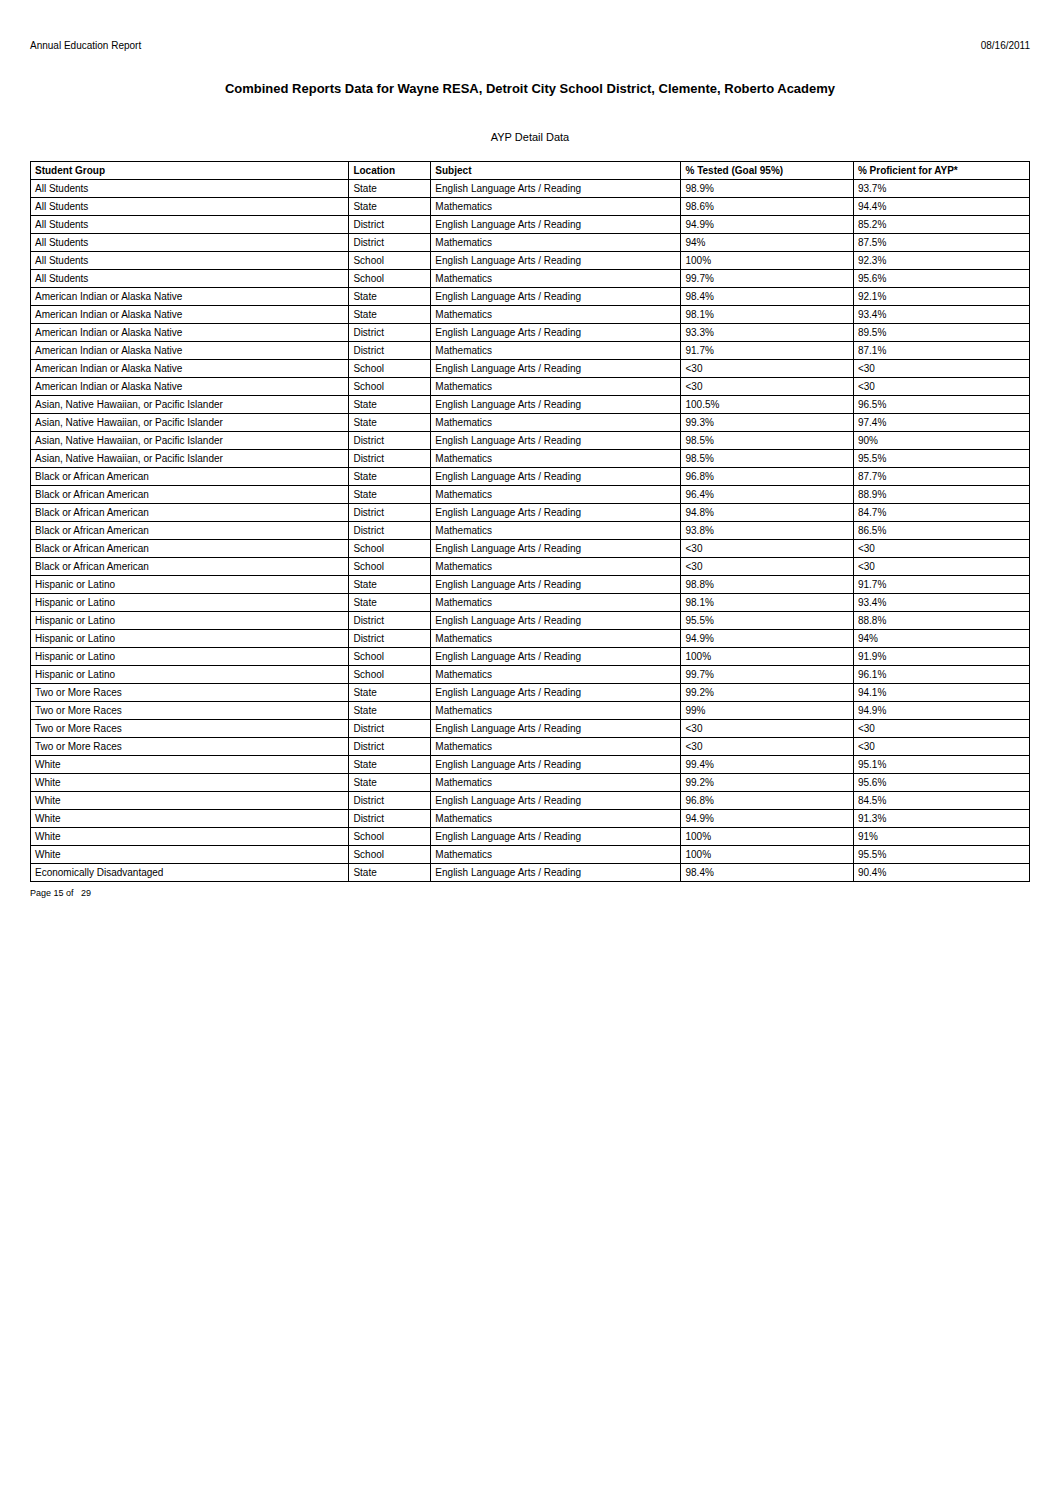Annual Education Report 08/16/2011
Combined Reports Data for Wayne RESA, Detroit City School District, Clemente, Roberto Academy
AYP Detail Data
| Student Group | Location | Subject | % Tested (Goal 95%) | % Proficient for AYP* |
| --- | --- | --- | --- | --- |
| All Students | State | English Language Arts / Reading | 98.9% | 93.7% |
| All Students | State | Mathematics | 98.6% | 94.4% |
| All Students | District | English Language Arts / Reading | 94.9% | 85.2% |
| All Students | District | Mathematics | 94% | 87.5% |
| All Students | School | English Language Arts / Reading | 100% | 92.3% |
| All Students | School | Mathematics | 99.7% | 95.6% |
| American Indian or Alaska Native | State | English Language Arts / Reading | 98.4% | 92.1% |
| American Indian or Alaska Native | State | Mathematics | 98.1% | 93.4% |
| American Indian or Alaska Native | District | English Language Arts / Reading | 93.3% | 89.5% |
| American Indian or Alaska Native | District | Mathematics | 91.7% | 87.1% |
| American Indian or Alaska Native | School | English Language Arts / Reading | <30 | <30 |
| American Indian or Alaska Native | School | Mathematics | <30 | <30 |
| Asian, Native Hawaiian, or Pacific Islander | State | English Language Arts / Reading | 100.5% | 96.5% |
| Asian, Native Hawaiian, or Pacific Islander | State | Mathematics | 99.3% | 97.4% |
| Asian, Native Hawaiian, or Pacific Islander | District | English Language Arts / Reading | 98.5% | 90% |
| Asian, Native Hawaiian, or Pacific Islander | District | Mathematics | 98.5% | 95.5% |
| Black or African American | State | English Language Arts / Reading | 96.8% | 87.7% |
| Black or African American | State | Mathematics | 96.4% | 88.9% |
| Black or African American | District | English Language Arts / Reading | 94.8% | 84.7% |
| Black or African American | District | Mathematics | 93.8% | 86.5% |
| Black or African American | School | English Language Arts / Reading | <30 | <30 |
| Black or African American | School | Mathematics | <30 | <30 |
| Hispanic or Latino | State | English Language Arts / Reading | 98.8% | 91.7% |
| Hispanic or Latino | State | Mathematics | 98.1% | 93.4% |
| Hispanic or Latino | District | English Language Arts / Reading | 95.5% | 88.8% |
| Hispanic or Latino | District | Mathematics | 94.9% | 94% |
| Hispanic or Latino | School | English Language Arts / Reading | 100% | 91.9% |
| Hispanic or Latino | School | Mathematics | 99.7% | 96.1% |
| Two or More Races | State | English Language Arts / Reading | 99.2% | 94.1% |
| Two or More Races | State | Mathematics | 99% | 94.9% |
| Two or More Races | District | English Language Arts / Reading | <30 | <30 |
| Two or More Races | District | Mathematics | <30 | <30 |
| White | State | English Language Arts / Reading | 99.4% | 95.1% |
| White | State | Mathematics | 99.2% | 95.6% |
| White | District | English Language Arts / Reading | 96.8% | 84.5% |
| White | District | Mathematics | 94.9% | 91.3% |
| White | School | English Language Arts / Reading | 100% | 91% |
| White | School | Mathematics | 100% | 95.5% |
| Economically Disadvantaged | State | English Language Arts / Reading | 98.4% | 90.4% |
Page 15 of 29